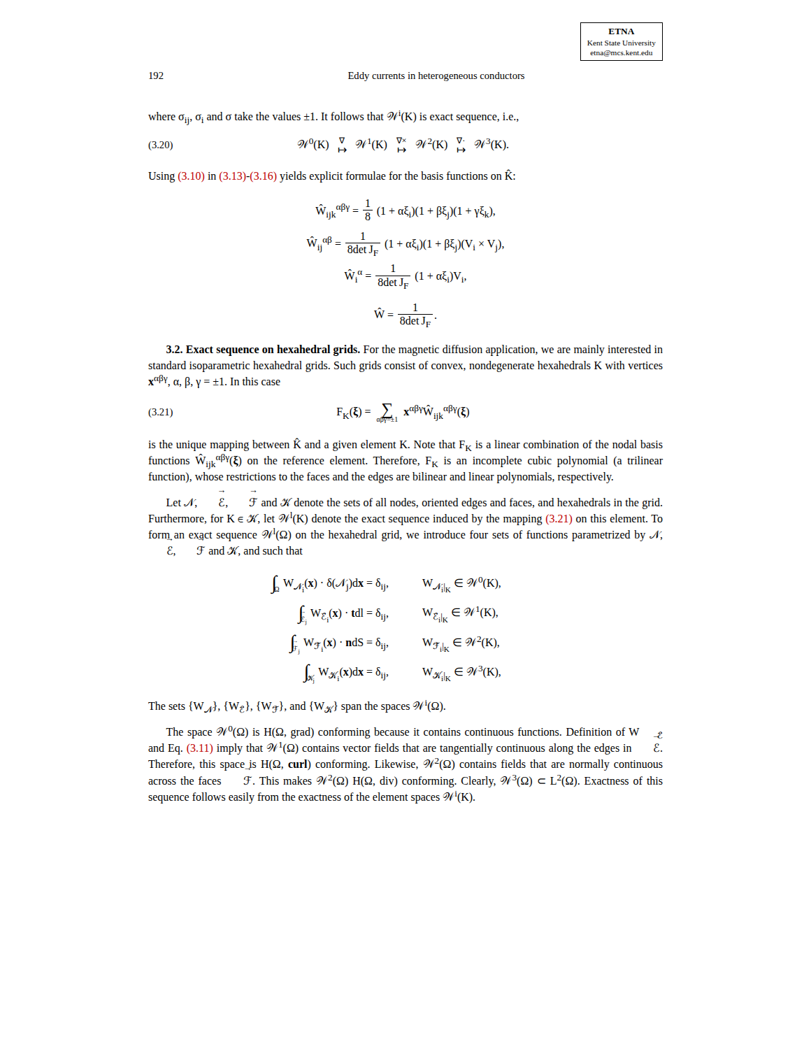ETNA
Kent State University
etna@mcs.kent.edu
192
Eddy currents in heterogeneous conductors
where σij, σi and σ take the values ±1. It follows that 𝒲i(K) is exact sequence, i.e.,
(3.20)
𝒲0(K) ∇↦ 𝒲1(K) ∇×↦ 𝒲2(K) ∇·↦ 𝒲3(K).
Using (3.10) in (3.13)-(3.16) yields explicit formulae for the basis functions on K̂:
Ŵijkαβγ = 18 (1 + αξi)(1 + βξj)(1 + γξk),
Ŵijαβ = 18det JF (1 + αξi)(1 + βξj)(Vi × Vj),
Ŵiα = 18det JF (1 + αξi)Vi,
Ŵ = 18det JF.
3.2. Exact sequence on hexahedral grids. For the magnetic diffusion application, we are mainly interested in standard isoparametric hexahedral grids. Such grids consist of convex, nondegenerate hexahedrals K with vertices xαβγ, α, β, γ = ±1. In this case
(3.21)
FK(ξ) = ∑αβγ=±1 xαβγŴijkαβγ(ξ)
is the unique mapping between K̂ and a given element K. Note that FK is a linear combination of the nodal basis functions Ŵijkαβγ(ξ) on the reference element. Therefore, FK is an incomplete cubic polynomial (a trilinear function), whose restrictions to the faces and the edges are bilinear and linear polynomials, respectively.
Let 𝒩, ℰ, ℱ and 𝒦 denote the sets of all nodes, oriented edges and faces, and hexahedrals in the grid. Furthermore, for K ∈ 𝒦, let 𝒲l(K) denote the exact sequence induced by the mapping (3.21) on this element. To form an exact sequence 𝒲l(Ω) on the hexahedral grid, we introduce four sets of functions parametrized by 𝒩, ℰ, ℱ and 𝒦, and such that
∫Ω W𝒩i(x) · δ(𝒩j)dx = δij,
W𝒩i|K ∈ 𝒲0(K),
∫ℰj Wℰi(x) · tdl = δij,
Wℰi|K ∈ 𝒲1(K),
∫ℱj Wℱi(x) · ndS = δij,
Wℱi|K ∈ 𝒲2(K),
∫𝒦j W𝒦i(x)dx = δij,
W𝒦i|K ∈ 𝒲3(K),
The sets {W𝒩}, {Wℰ}, {Wℱ}, and {W𝒦} span the spaces 𝒲i(Ω).
The space 𝒲0(Ω) is H(Ω, grad) conforming because it contains continuous functions. Definition of Wℰ and Eq. (3.11) imply that 𝒲1(Ω) contains vector fields that are tangentially continuous along the edges in ℰ. Therefore, this space is H(Ω, curl) conforming. Likewise, 𝒲2(Ω) contains fields that are normally continuous across the faces ℱ. This makes 𝒲2(Ω) H(Ω, div) conforming. Clearly, 𝒲3(Ω) ⊂ L2(Ω). Exactness of this sequence follows easily from the exactness of the element spaces 𝒲i(K).